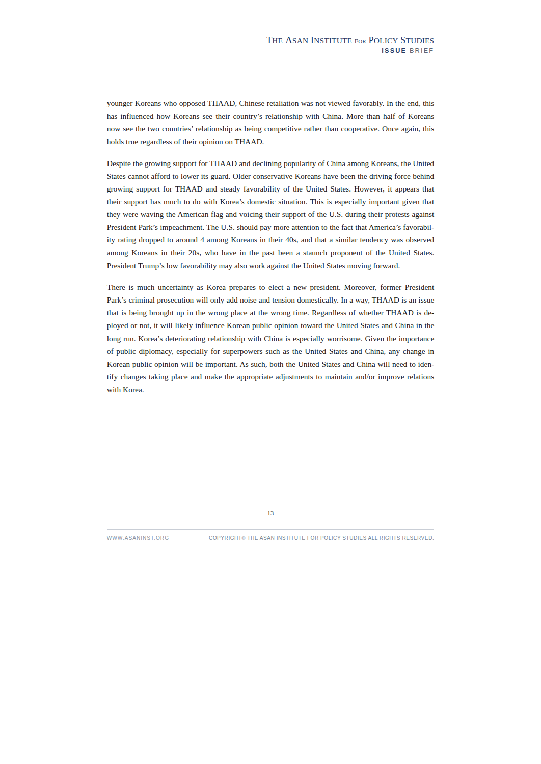THE ASAN INSTITUTE for POLICY STUDIES
ISSUE BRIEF
younger Koreans who opposed THAAD, Chinese retaliation was not viewed favorably. In the end, this has influenced how Koreans see their country’s relationship with China. More than half of Koreans now see the two countries’ relationship as being competitive rather than cooperative. Once again, this holds true regardless of their opinion on THAAD.
Despite the growing support for THAAD and declining popularity of China among Koreans, the United States cannot afford to lower its guard. Older conservative Koreans have been the driving force behind growing support for THAAD and steady favorability of the United States. However, it appears that their support has much to do with Korea’s domestic situation. This is especially important given that they were waving the American flag and voicing their support of the U.S. during their protests against President Park’s impeachment. The U.S. should pay more attention to the fact that America’s favorability rating dropped to around 4 among Koreans in their 40s, and that a similar tendency was observed among Koreans in their 20s, who have in the past been a staunch proponent of the United States. President Trump’s low favorability may also work against the United States moving forward.
There is much uncertainty as Korea prepares to elect a new president. Moreover, former President Park’s criminal prosecution will only add noise and tension domestically. In a way, THAAD is an issue that is being brought up in the wrong place at the wrong time. Regardless of whether THAAD is deployed or not, it will likely influence Korean public opinion toward the United States and China in the long run. Korea’s deteriorating relationship with China is especially worrisome. Given the importance of public diplomacy, especially for superpowers such as the United States and China, any change in Korean public opinion will be important. As such, both the United States and China will need to identify changes taking place and make the appropriate adjustments to maintain and/or improve relations with Korea.
- 13 -
WWW.ASANINST.ORG
COPYRIGHT© THE ASAN INSTITUTE FOR POLICY STUDIES ALL RIGHTS RESERVED.